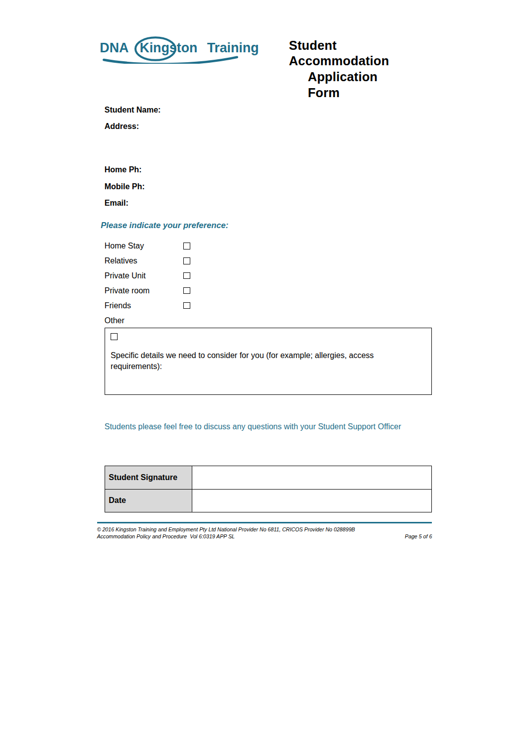DNA Kingston Training
Student
Accommodation
Application
Form
Student Name:
Address:
Home Ph:
Mobile Ph:
Email:
Please indicate your preference:
Home Stay
Relatives
Private Unit
Private room
Friends
Other
Specific details we need to consider for you (for example; allergies, access requirements):
Students please feel free to discuss any questions with your Student Support Officer
| Student Signature | |
| Date | |
© 2016 Kingston Training and Employment Pty Ltd National Provider No 6811, CRICOS Provider No 028899B
Accommodation Policy and Procedure Vol 6:0319 APP SL
Page 5 of 6